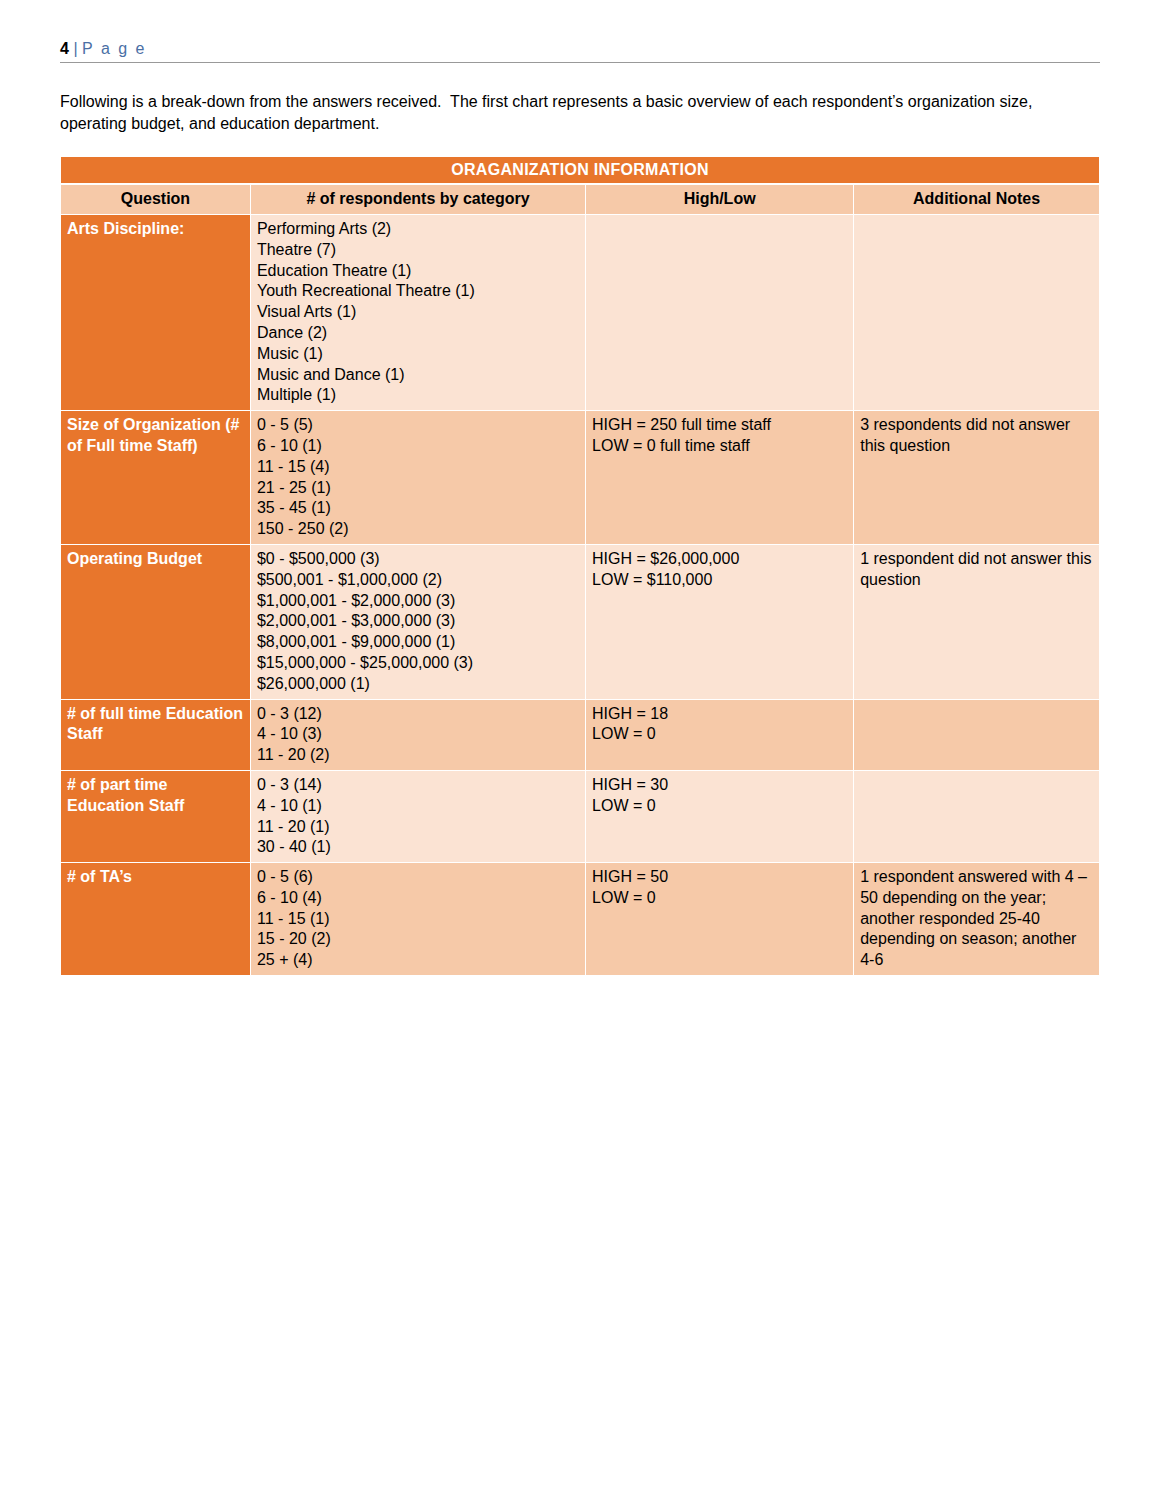4|P a g e
Following is a break-down from the answers received. The first chart represents a basic overview of each respondent’s organization size, operating budget, and education department.
ORAGANIZATION INFORMATION
| Question | # of respondents by category | High/Low | Additional Notes |
| --- | --- | --- | --- |
| Arts Discipline: | Performing Arts (2) Theatre (7) Education Theatre (1) Youth Recreational Theatre (1) Visual Arts (1) Dance (2) Music (1) Music and Dance (1) Multiple (1) | | |
| Size of Organization (# of Full time Staff) | 0 - 5 (5) 6 - 10 (1) 11 - 15 (4) 21 - 25 (1) 35 - 45 (1) 150 - 250 (2) | HIGH = 250 full time staff LOW = 0 full time staff | 3 respondents did not answer this question |
| Operating Budget | $0 - $500,000 (3) $500,001 - $1,000,000 (2) $1,000,001 - $2,000,000 (3) $2,000,001 - $3,000,000 (3) $8,000,001 - $9,000,000 (1) $15,000,000 - $25,000,000 (3) $26,000,000 (1) | HIGH = $26,000,000 LOW = $110,000 | 1 respondent did not answer this question |
| # of full time Education Staff | 0 - 3 (12) 4 - 10 (3) 11 - 20 (2) | HIGH = 18 LOW = 0 | |
| # of part time Education Staff | 0 - 3 (14) 4 - 10 (1) 11 - 20 (1) 30 - 40 (1) | HIGH = 30 LOW = 0 | |
| # of TA’s | 0 - 5 (6) 6 - 10 (4) 11 - 15 (1) 15 - 20 (2) 25 + (4) | HIGH = 50 LOW = 0 | 1 respondent answered with 4 – 50 depending on the year; another responded 25-40 depending on season; another 4-6 |